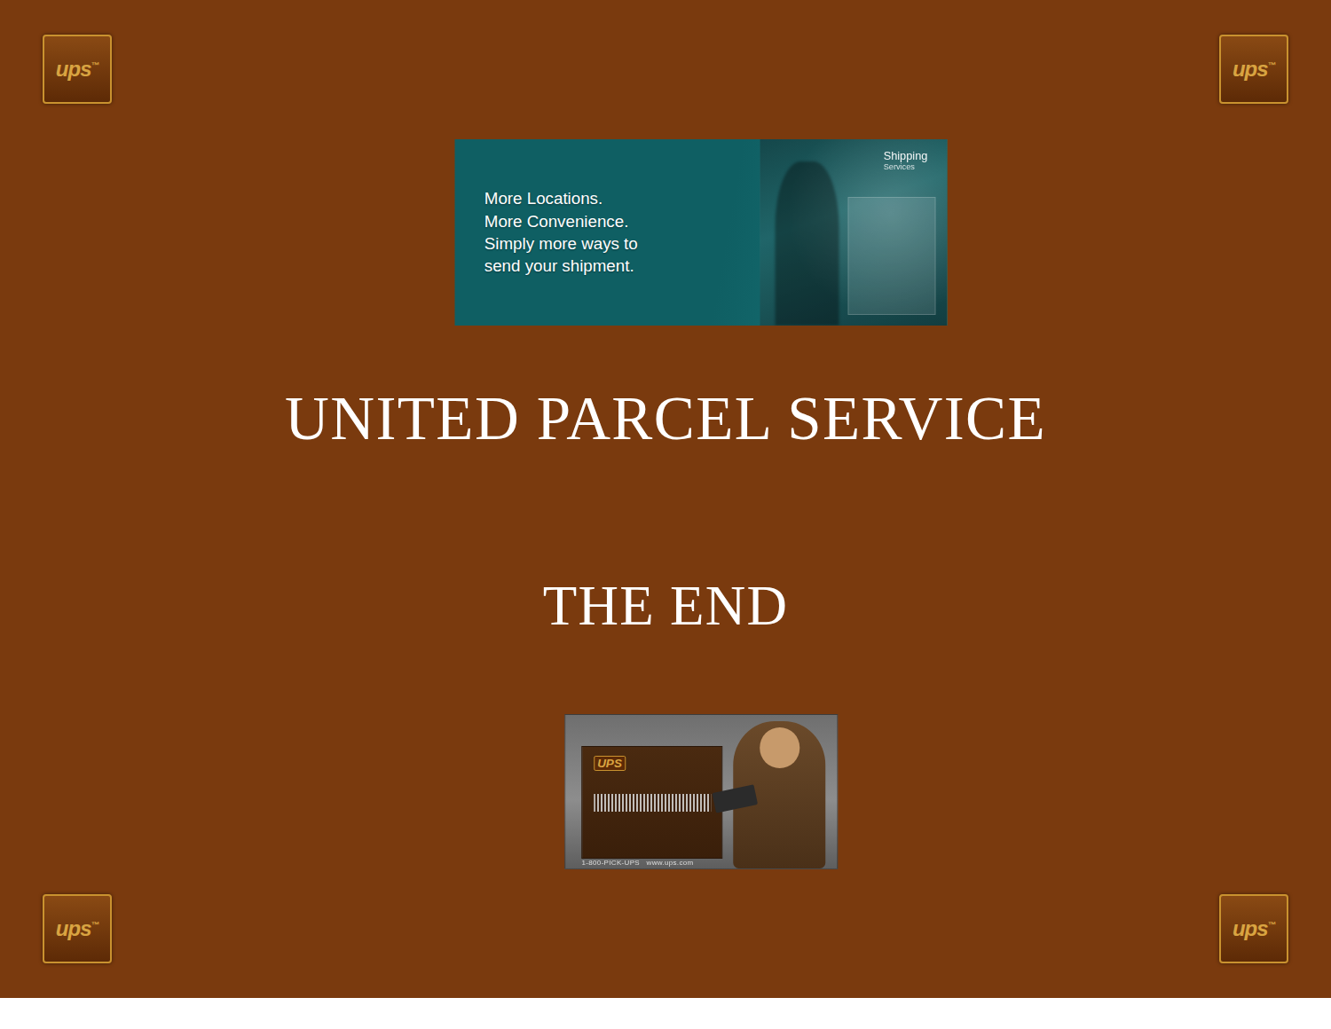ups™
ups™
ups™
ups™
More Locations.
More Convenience.
Simply more ways to
send your shipment.
Shipping Services
UNITED PARCEL SERVICE
THE END
1-800-PICK-UPS www.ups.com